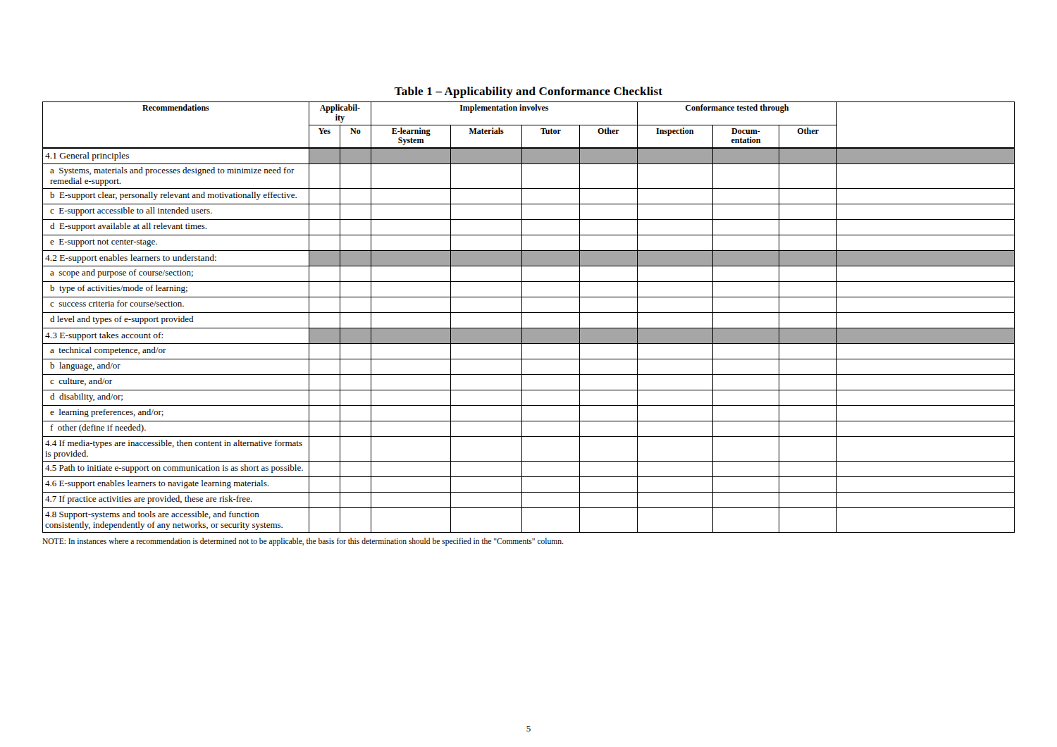Table 1 – Applicability and Conformance Checklist
| Recommendations | Applicabil- ity | Implementation involves | Conformance tested through | |
| --- | --- | --- | --- | --- |
| Yes | No | E-learning System | Materials | Tutor | Other | Inspection | Docum- entation | Other |
| 4.1 General principles | | | | | | | | | | |
| a Systems, materials and processes designed to minimize need for remedial e-support. | | | | | | | | | | |
| b E-support clear, personally relevant and motivationally effective. | | | | | | | | | | |
| c E-support accessible to all intended users. | | | | | | | | | | |
| d E-support available at all relevant times. | | | | | | | | | | |
| e E-support not center-stage. | | | | | | | | | | |
| 4.2 E-support enables learners to understand: | | | | | | | | | | |
| a scope and purpose of course/section; | | | | | | | | | | |
| b type of activities/mode of learning; | | | | | | | | | | |
| c success criteria for course/section. | | | | | | | | | | |
| d level and types of e-support provided | | | | | | | | | | |
| 4.3 E-support takes account of: | | | | | | | | | | |
| a technical competence, and/or | | | | | | | | | | |
| b language, and/or | | | | | | | | | | |
| c culture, and/or | | | | | | | | | | |
| d disability, and/or; | | | | | | | | | | |
| e learning preferences, and/or; | | | | | | | | | | |
| f other (define if needed). | | | | | | | | | | |
| 4.4 If media-types are inaccessible, then content in alternative formats is provided. | | | | | | | | | | |
| 4.5 Path to initiate e-support on communication is as short as possible. | | | | | | | | | | |
| 4.6 E-support enables learners to navigate learning materials. | | | | | | | | | | |
| 4.7 If practice activities are provided, these are risk-free. | | | | | | | | | | |
| 4.8 Support-systems and tools are accessible, and function consistently, independently of any networks, or security systems. | | | | | | | | | | |
NOTE: In instances where a recommendation is determined not to be applicable, the basis for this determination should be specified in the "Comments" column.
5